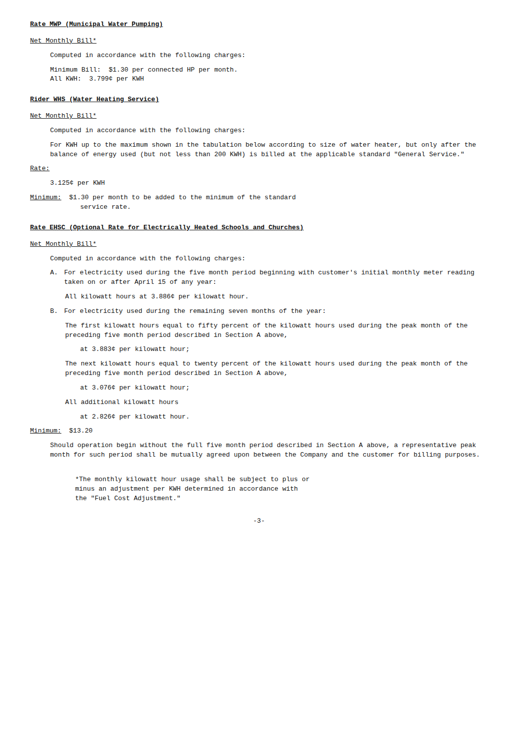Rate MWP (Municipal Water Pumping)
Net Monthly Bill*
Computed in accordance with the following charges:
Minimum Bill: $1.30 per connected HP per month.
All KWH: 3.799¢ per KWH
Rider WHS (Water Heating Service)
Net Monthly Bill*
Computed in accordance with the following charges:
For KWH up to the maximum shown in the tabulation below according to size of water heater, but only after the balance of energy used (but not less than 200 KWH) is billed at the applicable standard "General Service."
Rate:
3.125¢ per KWH
Minimum: $1.30 per month to be added to the minimum of the standard
service rate.
Rate EHSC (Optional Rate for Electrically Heated Schools and Churches)
Net Monthly Bill*
Computed in accordance with the following charges:
A.
For electricity used during the five month period beginning with customer's initial monthly meter reading taken on or after April 15 of any year:
All kilowatt hours at 3.886¢ per kilowatt hour.
B.
For electricity used during the remaining seven months of the year:
The first kilowatt hours equal to fifty percent of the kilowatt hours used during the peak month of the preceding five month period described in Section A above,
at 3.883¢ per kilowatt hour;
The next kilowatt hours equal to twenty percent of the kilowatt hours used during the peak month of the preceding five month period described in Section A above,
at 3.076¢ per kilowatt hour;
All additional kilowatt hours
at 2.826¢ per kilowatt hour.
Minimum: $13.20
Should operation begin without the full five month period described in Section A above, a representative peak month for such period shall be mutually agreed upon between the Company and the customer for billing purposes.
*The monthly kilowatt hour usage shall be subject to plus or
minus an adjustment per KWH determined in accordance with
the "Fuel Cost Adjustment."
-3-